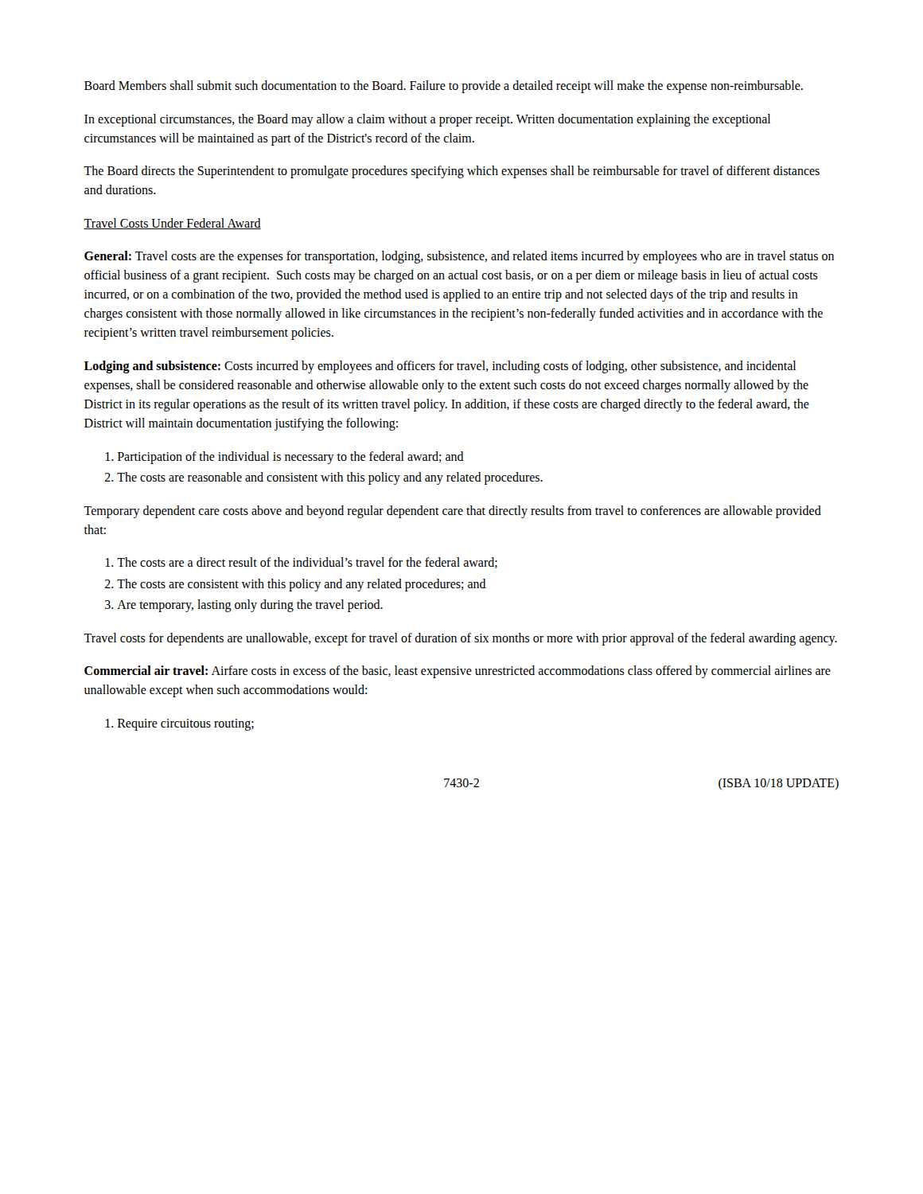Board Members shall submit such documentation to the Board. Failure to provide a detailed receipt will make the expense non-reimbursable.
In exceptional circumstances, the Board may allow a claim without a proper receipt. Written documentation explaining the exceptional circumstances will be maintained as part of the District's record of the claim.
The Board directs the Superintendent to promulgate procedures specifying which expenses shall be reimbursable for travel of different distances and durations.
Travel Costs Under Federal Award
General: Travel costs are the expenses for transportation, lodging, subsistence, and related items incurred by employees who are in travel status on official business of a grant recipient. Such costs may be charged on an actual cost basis, or on a per diem or mileage basis in lieu of actual costs incurred, or on a combination of the two, provided the method used is applied to an entire trip and not selected days of the trip and results in charges consistent with those normally allowed in like circumstances in the recipient’s non-federally funded activities and in accordance with the recipient’s written travel reimbursement policies.
Lodging and subsistence: Costs incurred by employees and officers for travel, including costs of lodging, other subsistence, and incidental expenses, shall be considered reasonable and otherwise allowable only to the extent such costs do not exceed charges normally allowed by the District in its regular operations as the result of its written travel policy. In addition, if these costs are charged directly to the federal award, the District will maintain documentation justifying the following:
Participation of the individual is necessary to the federal award; and
The costs are reasonable and consistent with this policy and any related procedures.
Temporary dependent care costs above and beyond regular dependent care that directly results from travel to conferences are allowable provided that:
The costs are a direct result of the individual’s travel for the federal award;
The costs are consistent with this policy and any related procedures; and
Are temporary, lasting only during the travel period.
Travel costs for dependents are unallowable, except for travel of duration of six months or more with prior approval of the federal awarding agency.
Commercial air travel: Airfare costs in excess of the basic, least expensive unrestricted accommodations class offered by commercial airlines are unallowable except when such accommodations would:
Require circuitous routing;
7430-2 (ISBA 10/18 UPDATE)